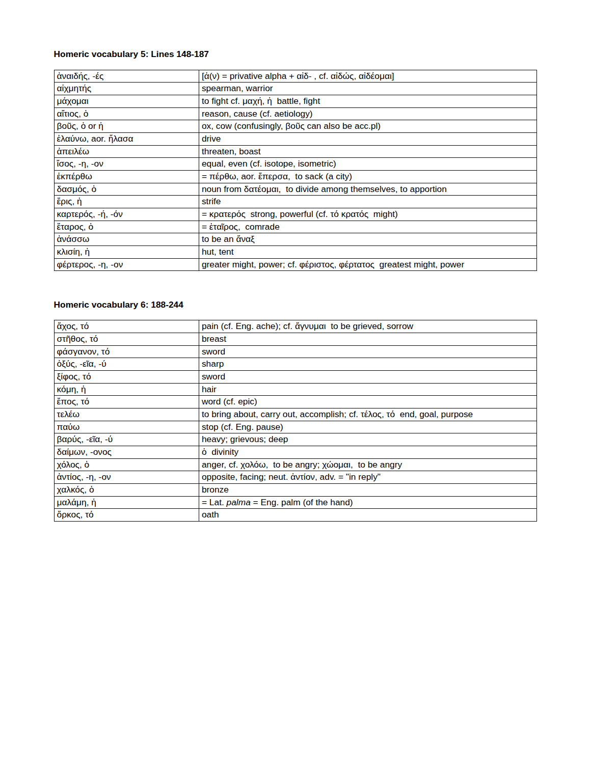Homeric vocabulary 5: Lines 148-187
| ἀναιδής, -ές | [ἀ(ν) = privative alpha + αἰδ- , cf. αἰδώς, αἰδέομαι] |
| αἰχμητής | spearman, warrior |
| μάχομαι | to fight cf. μαχή, ἡ battle, fight |
| αἴτιος, ὁ | reason, cause (cf. aetiology) |
| βοῦς, ὁ or ἡ | ox, cow (confusingly, βοῦς can also be acc.pl) |
| ἐλαύνω, aor. ἤλασα | drive |
| ἀπειλέω | threaten, boast |
| ἴσος, -η, -ον | equal, even (cf. isotope, isometric) |
| ἐκπέρθω | = πέρθω, aor. ἔπερσα, to sack (a city) |
| δασμός, ὁ | noun from δατέομαι, to divide among themselves, to apportion |
| ἔρις, ἡ | strife |
| καρτερός, -ή, -όν | = κρατερός strong, powerful (cf. τό κρατός might) |
| ἕταρος, ὁ | = ἑταῖρος, comrade |
| ἀνάσσω | to be an ἄναξ |
| κλισίη, ἡ | hut, tent |
| φέρτερος, -η, -ον | greater might, power; cf. φέριστος, φέρτατος greatest might, power |
Homeric vocabulary 6: 188-244
| ἄχος, τό | pain (cf. Eng. ache); cf. ἄγνυμαι to be grieved, sorrow |
| στῆθος, τό | breast |
| φάσγανον, τό | sword |
| ὀξύς, -εῖα, -ύ | sharp |
| ξίφος, τό | sword |
| κόμη, ἡ | hair |
| ἔπος, τό | word (cf. epic) |
| τελέω | to bring about, carry out, accomplish; cf. τέλος, τό end, goal, purpose |
| παύω | stop (cf. Eng. pause) |
| βαρύς, -εῖα, -ύ | heavy; grievous; deep |
| δαίμων, -ονος | ὁ divinity |
| χόλος, ὁ | anger, cf. χολόω, to be angry; χώομαι, to be angry |
| ἀντίος, -η, -ον | opposite, facing; neut. ἀντίον, adv. = "in reply" |
| χαλκός, ὁ | bronze |
| μαλάμη, ἡ | = Lat. palma = Eng. palm (of the hand) |
| ὅρκος, τό | oath |